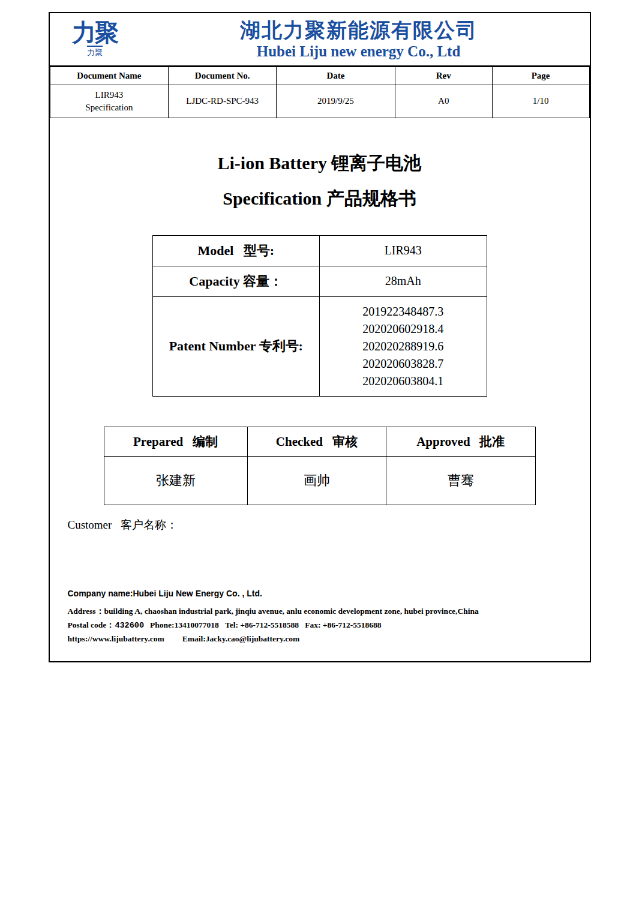力聚
力聚
湖北力聚新能源有限公司
Hubei Liju new energy Co., Ltd
| Document Name | Document No. | Date | Rev | Page |
| --- | --- | --- | --- | --- |
| LIR943 Specification | LJDC-RD-SPC-943 | 2019/9/25 | A0 | 1/10 |
Li-ion Battery 锂离子电池
Specification 产品规格书
| Model 型号: | LIR943 |
| Capacity 容量： | 28mAh |
| Patent Number 专利号: | 201922348487.3 202020602918.4 202020288919.6 202020603828.7 202020603804.1 |
| Prepared 编制 | Checked 审核 | Approved 批准 |
| 张建新 | 画帅 | 曹骞 |
Customer 客户名称：
Company name:Hubei Liju New Energy Co. , Ltd.
Address：building A, chaoshan industrial park, jinqiu avenue, anlu economic development zone, hubei province,China
Postal code：432600 Phone:13410077018 Tel: +86-712-5518588 Fax: +86-712-5518688
https://www.lijubattery.com Email:Jacky.cao@lijubattery.com